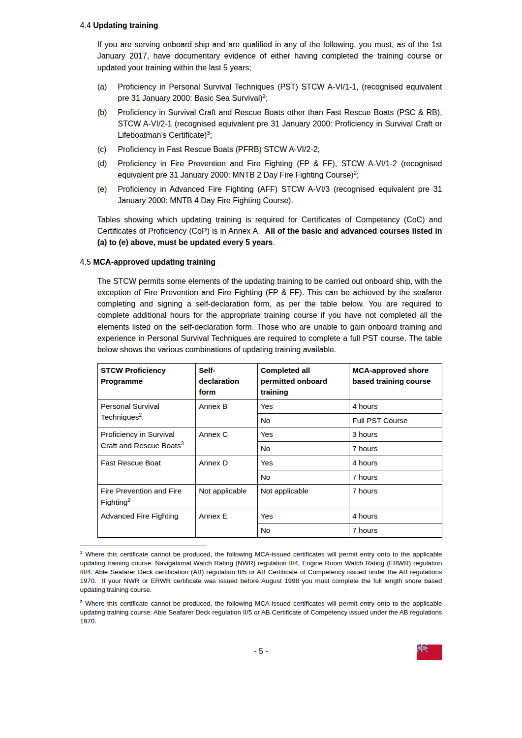4.4 Updating training
If you are serving onboard ship and are qualified in any of the following, you must, as of the 1st January 2017, have documentary evidence of either having completed the training course or updated your training within the last 5 years;
(a) Proficiency in Personal Survival Techniques (PST) STCW A-VI/1-1, (recognised equivalent pre 31 January 2000: Basic Sea Survival)2;
(b) Proficiency in Survival Craft and Rescue Boats other than Fast Rescue Boats (PSC & RB), STCW A-VI/2-1 (recognised equivalent pre 31 January 2000: Proficiency in Survival Craft or Lifeboatman’s Certificate)3;
(c) Proficiency in Fast Rescue Boats (PFRB) STCW A-VI/2-2;
(d) Proficiency in Fire Prevention and Fire Fighting (FP & FF), STCW A-VI/1-2 (recognised equivalent pre 31 January 2000: MNTB 2 Day Fire Fighting Course)2;
(e) Proficiency in Advanced Fire Fighting (AFF) STCW A-VI/3 (recognised equivalent pre 31 January 2000: MNTB 4 Day Fire Fighting Course).
Tables showing which updating training is required for Certificates of Competency (CoC) and Certificates of Proficiency (CoP) is in Annex A. All of the basic and advanced courses listed in (a) to (e) above, must be updated every 5 years.
4.5 MCA-approved updating training
The STCW permits some elements of the updating training to be carried out onboard ship, with the exception of Fire Prevention and Fire Fighting (FP & FF). This can be achieved by the seafarer completing and signing a self-declaration form, as per the table below. You are required to complete additional hours for the appropriate training course if you have not completed all the elements listed on the self-declaration form. Those who are unable to gain onboard training and experience in Personal Survival Techniques are required to complete a full PST course. The table below shows the various combinations of updating training available.
| STCW Proficiency Programme | Self-declaration form | Completed all permitted onboard training | MCA-approved shore based training course |
| --- | --- | --- | --- |
| Personal Survival Techniques 2 | Annex B | Yes | 4 hours |
| No | Full PST Course |
| Proficiency in Survival Craft and Rescue Boats 3 | Annex C | Yes | 3 hours |
| No | 7 hours |
| Fast Rescue Boat | Annex D | Yes | 4 hours |
| No | 7 hours |
| Fire Prevention and Fire Fighting 2 | Not applicable | Not applicable | 7 hours |
| Advanced Fire Fighting | Annex E | Yes | 4 hours |
| No | 7 hours |
2 Where this certificate cannot be produced, the following MCA-issued certificates will permit entry onto to the applicable updating training course: Navigational Watch Rating (NWR) regulation II/4, Engine Room Watch Rating (ERWR) regulation III/4, Able Seafarer Deck certification (AB) regulation II/5 or AB Certificate of Competency issued under the AB regulations 1970. If your NWR or ERWR certificate was issued before August 1998 you must complete the full length shore based updating training course.
3 Where this certificate cannot be produced, the following MCA-issued certificates will permit entry onto to the applicable updating training course: Able Seafarer Deck regulation II/5 or AB Certificate of Competency issued under the AB regulations 1970.
- 5 -